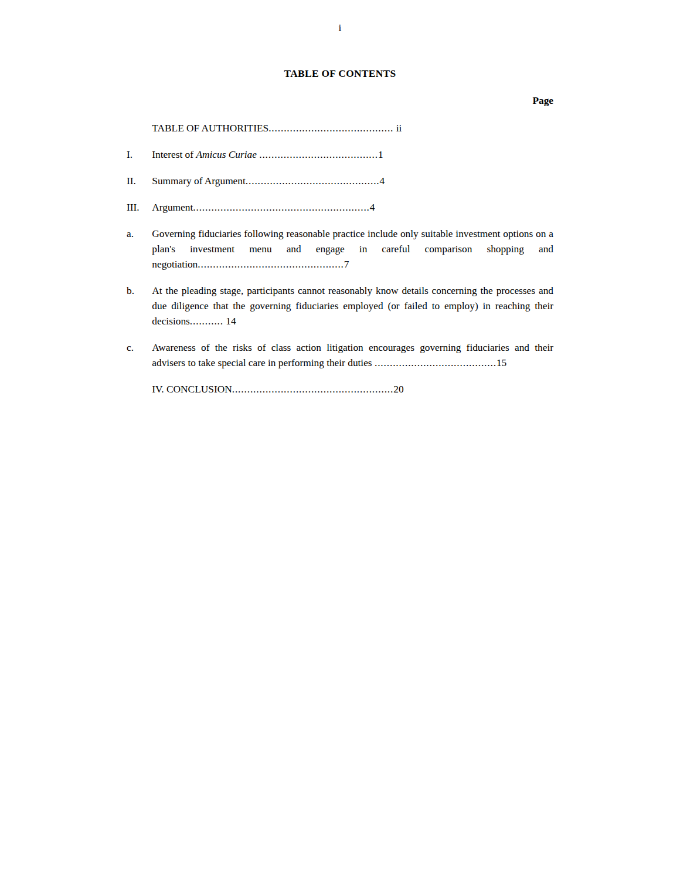i
TABLE OF CONTENTS
Page
TABLE OF AUTHORITIES......................................... ii
I. Interest of Amicus Curiae ....................................... 1
II. Summary of Argument............................................ 4
III. Argument.......................................................... 4
a. Governing fiduciaries following reasonable practice include only suitable investment options on a plan's investment menu and engage in careful comparison shopping and negotiation................................................ 7
b. At the pleading stage, participants cannot reasonably know details concerning the processes and due diligence that the governing fiduciaries employed (or failed to employ) in reaching their decisions........... 14
c. Awareness of the risks of class action litigation encourages governing fiduciaries and their advisers to take special care in performing their duties ........................................ 15
IV. CONCLUSION..................................................... 20